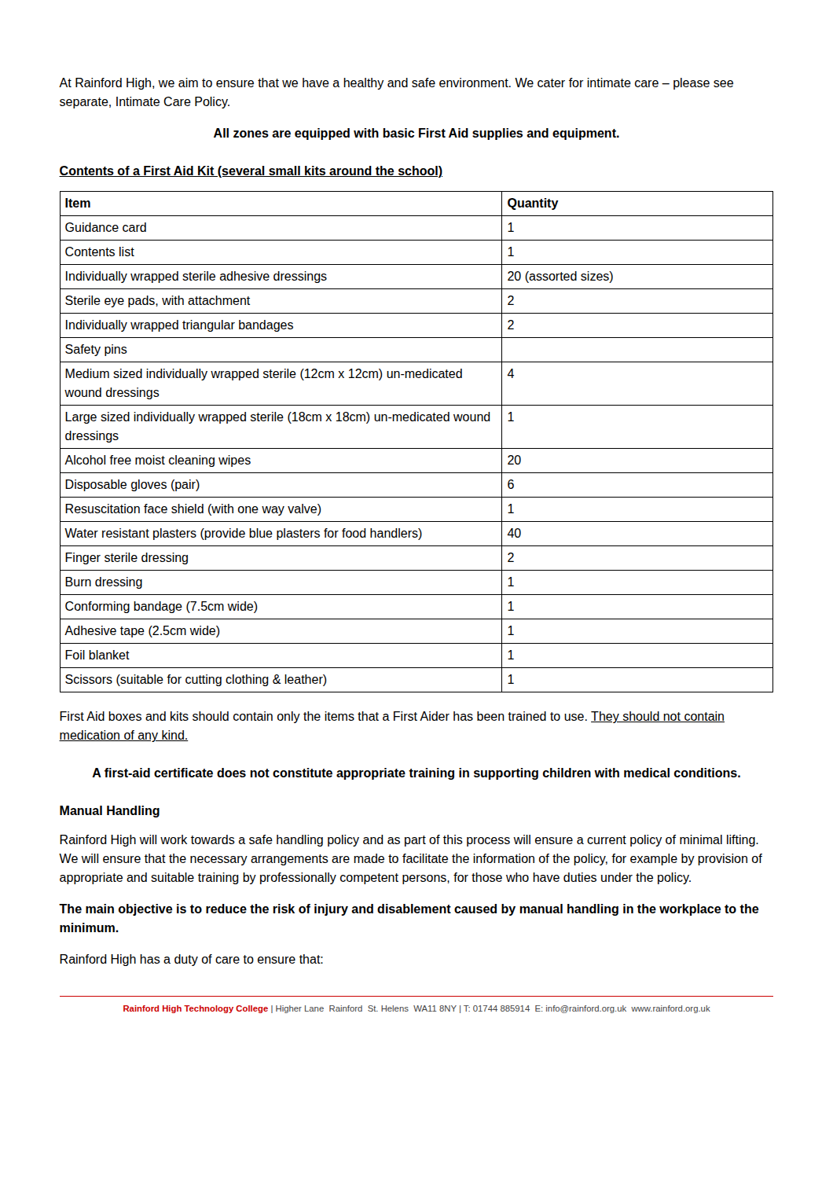At Rainford High, we aim to ensure that we have a healthy and safe environment. We cater for intimate care – please see separate, Intimate Care Policy.
All zones are equipped with basic First Aid supplies and equipment.
Contents of a First Aid Kit (several small kits around the school)
| Item | Quantity |
| --- | --- |
| Guidance card | 1 |
| Contents list | 1 |
| Individually wrapped sterile adhesive dressings | 20 (assorted sizes) |
| Sterile eye pads, with attachment | 2 |
| Individually wrapped triangular bandages | 2 |
| Safety pins | |
| Medium sized individually wrapped sterile (12cm x 12cm) un-medicated wound dressings | 4 |
| Large sized individually wrapped sterile (18cm x 18cm) un-medicated wound dressings | 1 |
| Alcohol free moist cleaning wipes | 20 |
| Disposable gloves (pair) | 6 |
| Resuscitation face shield (with one way valve) | 1 |
| Water resistant plasters (provide blue plasters for food handlers) | 40 |
| Finger sterile dressing | 2 |
| Burn dressing | 1 |
| Conforming bandage (7.5cm wide) | 1 |
| Adhesive tape (2.5cm wide) | 1 |
| Foil blanket | 1 |
| Scissors (suitable for cutting clothing & leather) | 1 |
First Aid boxes and kits should contain only the items that a First Aider has been trained to use. They should not contain medication of any kind.
A first-aid certificate does not constitute appropriate training in supporting children with medical conditions.
Manual Handling
Rainford High will work towards a safe handling policy and as part of this process will ensure a current policy of minimal lifting. We will ensure that the necessary arrangements are made to facilitate the information of the policy, for example by provision of appropriate and suitable training by professionally competent persons, for those who have duties under the policy.
The main objective is to reduce the risk of injury and disablement caused by manual handling in the workplace to the minimum.
Rainford High has a duty of care to ensure that:
Rainford High Technology College | Higher Lane Rainford St. Helens WA11 8NY | T: 01744 885914 E: info@rainford.org.uk www.rainford.org.uk